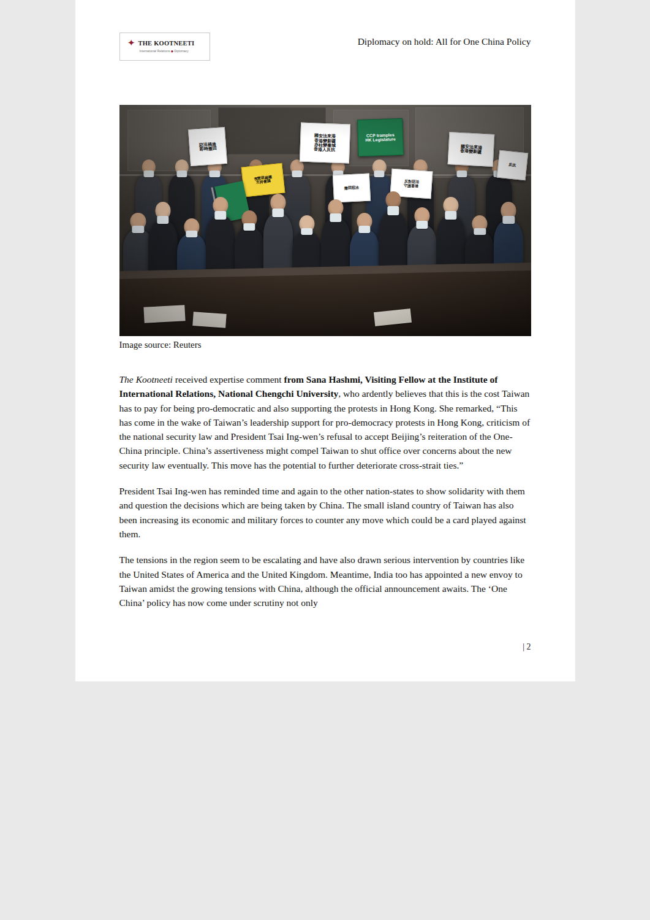✦ THE KOOTNEETI
International Relations ◆ Diplomacy
Diplomacy on hold: All for One China Policy
惡法禍港
即時撤回
國安法來港
香港變新疆
赤柱變秦城
香港人反抗
CCP tramples
HK Legislature
國安法來港
香港變新疆
李慧琼越權
主持會議
反對惡法
守護香港
撤回惡法
反抗
Image source: Reuters
The Kootneeti received expertise comment from Sana Hashmi, Visiting Fellow at the Institute of International Relations, National Chengchi University, who ardently believes that this is the cost Taiwan has to pay for being pro-democratic and also supporting the protests in Hong Kong. She remarked, “This has come in the wake of Taiwan’s leadership support for pro-democracy protests in Hong Kong, criticism of the national security law and President Tsai Ing-wen’s refusal to accept Beijing’s reiteration of the One-China principle. China’s assertiveness might compel Taiwan to shut office over concerns about the new security law eventually. This move has the potential to further deteriorate cross-strait ties.”
President Tsai Ing-wen has reminded time and again to the other nation-states to show solidarity with them and question the decisions which are being taken by China. The small island country of Taiwan has also been increasing its economic and military forces to counter any move which could be a card played against them.
The tensions in the region seem to be escalating and have also drawn serious intervention by countries like the United States of America and the United Kingdom. Meantime, India too has appointed a new envoy to Taiwan amidst the growing tensions with China, although the official announcement awaits. The ‘One China’ policy has now come under scrutiny not only
| 2